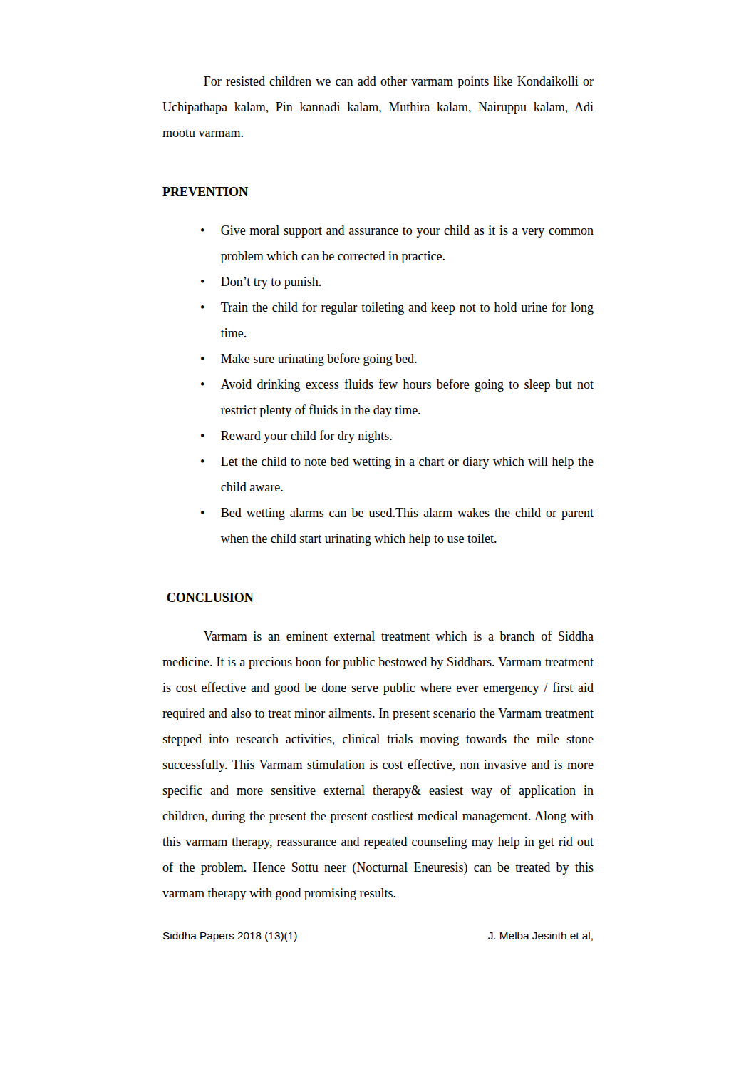For resisted children we can add other varmam points like Kondaikolli or Uchipathapa kalam, Pin kannadi kalam, Muthira kalam, Nairuppu kalam, Adi mootu varmam.
PREVENTION
Give moral support and assurance to your child as it is a very common problem which can be corrected in practice.
Don’t try to punish.
Train the child for regular toileting and keep not to hold urine for long time.
Make sure urinating before going bed.
Avoid drinking excess fluids few hours before going to sleep but not restrict plenty of fluids in the day time.
Reward your child for dry nights.
Let the child to note bed wetting in a chart or diary which will help the child aware.
Bed wetting alarms can be used.This alarm wakes the child or parent when the child start urinating which help to use toilet.
CONCLUSION
Varmam is an eminent external treatment which is a branch of Siddha medicine. It is a precious boon for public bestowed by Siddhars. Varmam treatment is cost effective and good be done serve public where ever emergency / first aid required and also to treat minor ailments. In present scenario the Varmam treatment stepped into research activities, clinical trials moving towards the mile stone successfully. This Varmam stimulation is cost effective, non invasive and is more specific and more sensitive external therapy& easiest way of application in children, during the present the present costliest medical management. Along with this varmam therapy, reassurance and repeated counseling may help in get rid out of the problem. Hence Sottu neer (Nocturnal Eneuresis) can be treated by this varmam therapy with good promising results.
Siddha Papers 2018 (13)(1) J. Melba Jesinth et al,